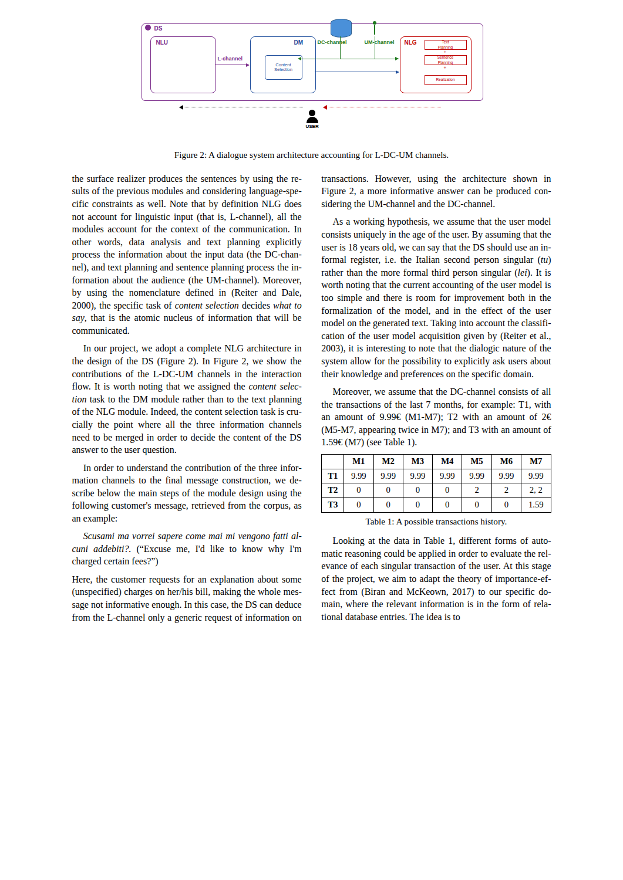DS
NLU
DM
Content
Selection
NLG
Text
Planning
+
Sentence
Planning
+
Realization
DC-channel
UM-channel
L-channel
USER
Figure 2: A dialogue system architecture accounting for L-DC-UM channels.
the surface realizer produces the sentences by using the results of the previous modules and considering language-specific constraints as well. Note that by definition NLG does not account for linguistic input (that is, L-channel), all the modules account for the context of the communication. In other words, data analysis and text planning explicitly process the information about the input data (the DC-channel), and text planning and sentence planning process the information about the audience (the UM-channel). Moreover, by using the nomenclature defined in (Reiter and Dale, 2000), the specific task of content selection decides what to say, that is the atomic nucleus of information that will be communicated.
In our project, we adopt a complete NLG architecture in the design of the DS (Figure 2). In Figure 2, we show the contributions of the L-DC-UM channels in the interaction flow. It is worth noting that we assigned the content selection task to the DM module rather than to the text planning of the NLG module. Indeed, the content selection task is crucially the point where all the three information channels need to be merged in order to decide the content of the DS answer to the user question.
In order to understand the contribution of the three information channels to the final message construction, we describe below the main steps of the module design using the following customer's message, retrieved from the corpus, as an example:
Scusami ma vorrei sapere come mai mi vengono fatti alcuni addebiti?. (“Excuse me, I'd like to know why I'm charged certain fees?”)
Here, the customer requests for an explanation about some (unspecified) charges on her/his bill, making the whole message not informative enough. In this case, the DS can deduce from the L-channel only a generic request of information on transactions. However, using the architecture shown in Figure 2, a more informative answer can be produced considering the UM-channel and the DC-channel.
As a working hypothesis, we assume that the user model consists uniquely in the age of the user. By assuming that the user is 18 years old, we can say that the DS should use an informal register, i.e. the Italian second person singular (tu) rather than the more formal third person singular (lei). It is worth noting that the current accounting of the user model is too simple and there is room for improvement both in the formalization of the model, and in the effect of the user model on the generated text. Taking into account the classification of the user model acquisition given by (Reiter et al., 2003), it is interesting to note that the dialogic nature of the system allow for the possibility to explicitly ask users about their knowledge and preferences on the specific domain.
Moreover, we assume that the DC-channel consists of all the transactions of the last 7 months, for example: T1, with an amount of 9.99€ (M1-M7); T2 with an amount of 2€ (M5-M7, appearing twice in M7); and T3 with an amount of 1.59€ (M7) (see Table 1).
| | M1 | M2 | M3 | M4 | M5 | M6 | M7 |
| --- | --- | --- | --- | --- | --- | --- | --- |
| T1 | 9.99 | 9.99 | 9.99 | 9.99 | 9.99 | 9.99 | 9.99 |
| T2 | 0 | 0 | 0 | 0 | 2 | 2 | 2, 2 |
| T3 | 0 | 0 | 0 | 0 | 0 | 0 | 1.59 |
Table 1: A possible transactions history.
Looking at the data in Table 1, different forms of automatic reasoning could be applied in order to evaluate the relevance of each singular transaction of the user. At this stage of the project, we aim to adapt the theory of importance-effect from (Biran and McKeown, 2017) to our specific domain, where the relevant information is in the form of relational database entries. The idea is to